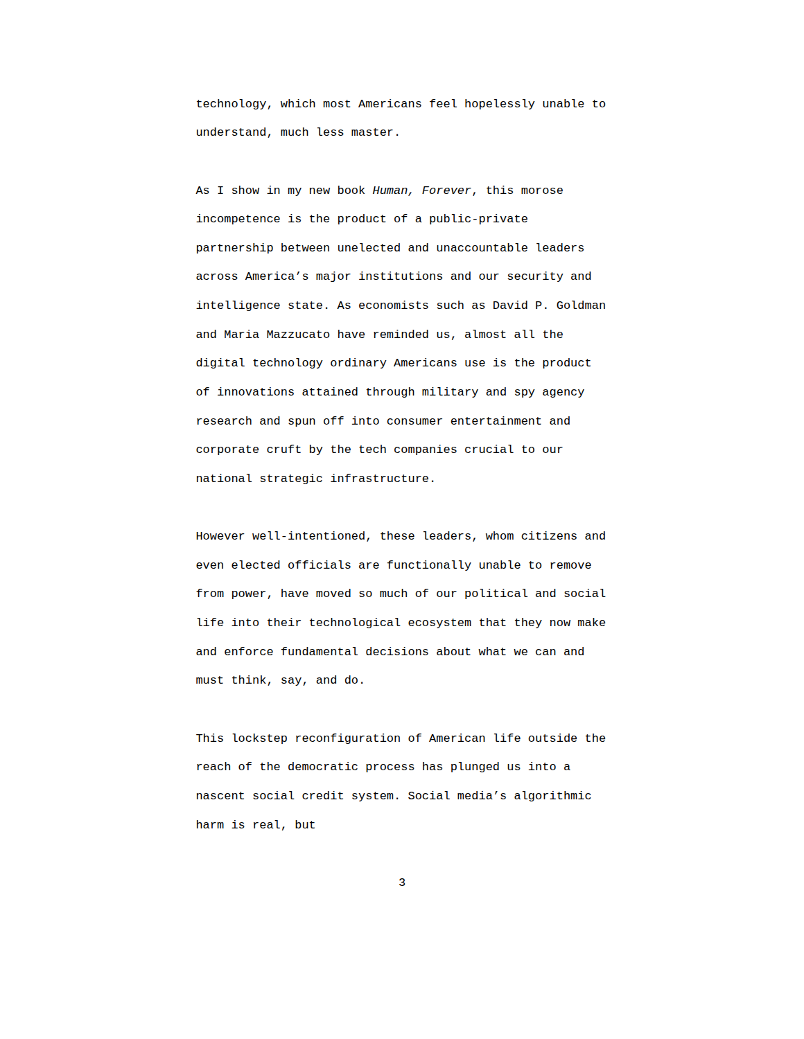technology, which most Americans feel hopelessly unable to understand, much less master.
As I show in my new book Human, Forever, this morose incompetence is the product of a public-private partnership between unelected and unaccountable leaders across America’s major institutions and our security and intelligence state. As economists such as David P. Goldman and Maria Mazzucato have reminded us, almost all the digital technology ordinary Americans use is the product of innovations attained through military and spy agency research and spun off into consumer entertainment and corporate cruft by the tech companies crucial to our national strategic infrastructure.
However well-intentioned, these leaders, whom citizens and even elected officials are functionally unable to remove from power, have moved so much of our political and social life into their technological ecosystem that they now make and enforce fundamental decisions about what we can and must think, say, and do.
This lockstep reconfiguration of American life outside the reach of the democratic process has plunged us into a nascent social credit system. Social media’s algorithmic harm is real, but
3